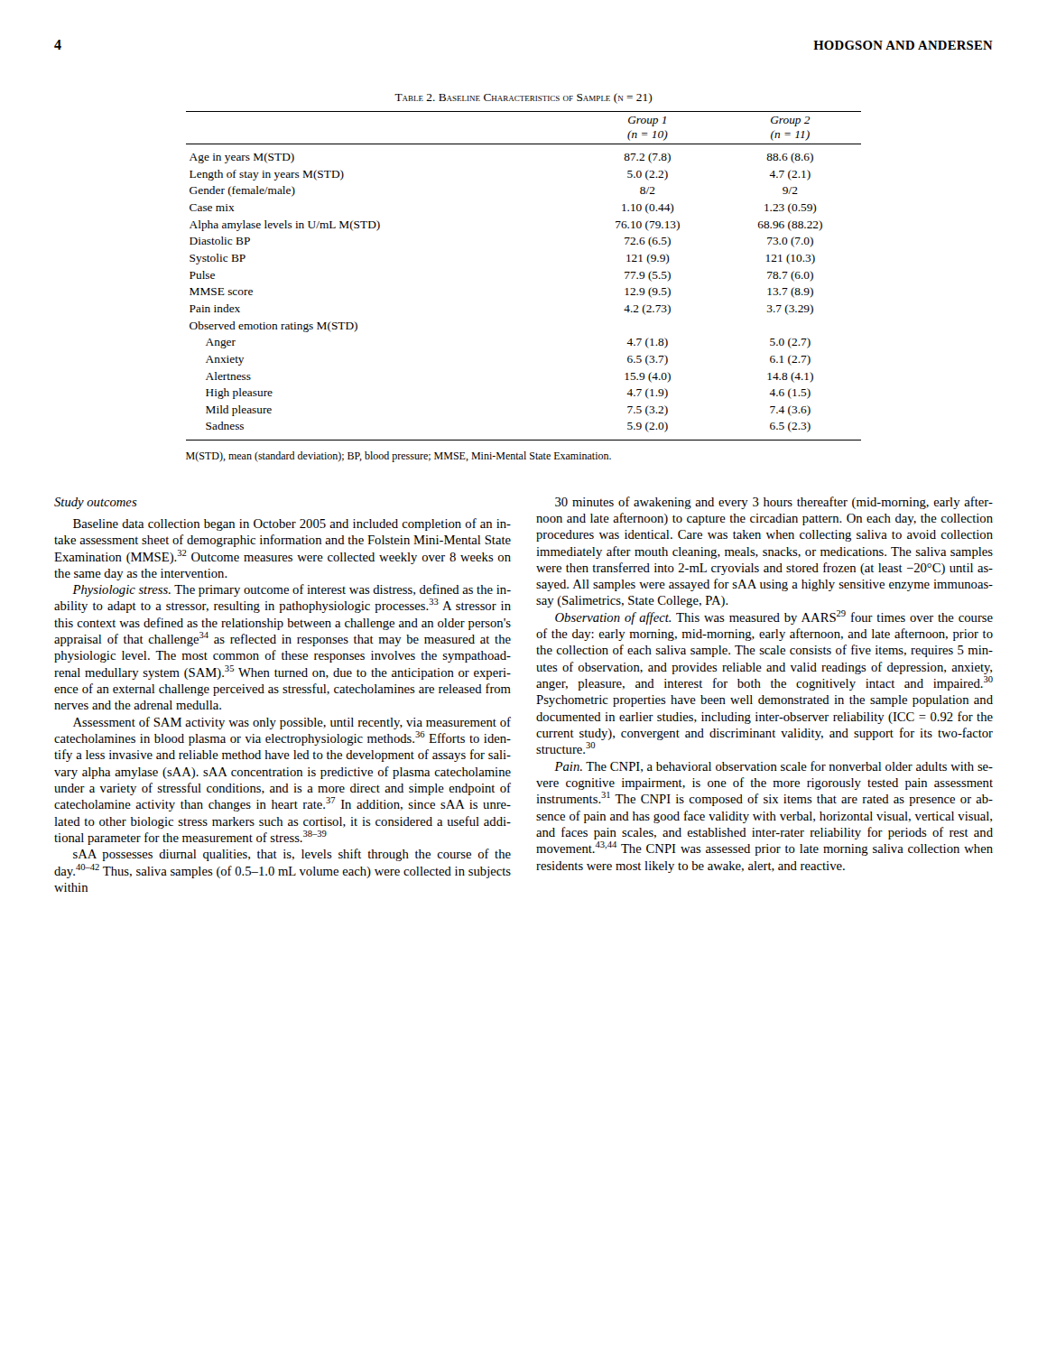4 HODGSON AND ANDERSEN
Table 2. Baseline Characteristics of Sample (n = 21)
| | Group 1 | Group 2 |
| --- | --- | --- |
| | (n = 10) | (n = 11) |
| Age in years M(STD) | 87.2 (7.8) | 88.6 (8.6) |
| Length of stay in years M(STD) | 5.0 (2.2) | 4.7 (2.1) |
| Gender (female/male) | 8/2 | 9/2 |
| Case mix | 1.10 (0.44) | 1.23 (0.59) |
| Alpha amylase levels in U/mL M(STD) | 76.10 (79.13) | 68.96 (88.22) |
| Diastolic BP | 72.6 (6.5) | 73.0 (7.0) |
| Systolic BP | 121 (9.9) | 121 (10.3) |
| Pulse | 77.9 (5.5) | 78.7 (6.0) |
| MMSE score | 12.9 (9.5) | 13.7 (8.9) |
| Pain index | 4.2 (2.73) | 3.7 (3.29) |
| Observed emotion ratings M(STD) | | |
| Anger | 4.7 (1.8) | 5.0 (2.7) |
| Anxiety | 6.5 (3.7) | 6.1 (2.7) |
| Alertness | 15.9 (4.0) | 14.8 (4.1) |
| High pleasure | 4.7 (1.9) | 4.6 (1.5) |
| Mild pleasure | 7.5 (3.2) | 7.4 (3.6) |
| Sadness | 5.9 (2.0) | 6.5 (2.3) |
M(STD), mean (standard deviation); BP, blood pressure; MMSE, Mini-Mental State Examination.
Study outcomes
Baseline data collection began in October 2005 and included completion of an intake assessment sheet of demographic information and the Folstein Mini-Mental State Examination (MMSE).32 Outcome measures were collected weekly over 8 weeks on the same day as the intervention.
Physiologic stress. The primary outcome of interest was distress, defined as the inability to adapt to a stressor, resulting in pathophysiologic processes.33 A stressor in this context was defined as the relationship between a challenge and an older person's appraisal of that challenge34 as reflected in responses that may be measured at the physiologic level. The most common of these responses involves the sympathoadrenal medullary system (SAM).35 When turned on, due to the anticipation or experience of an external challenge perceived as stressful, catecholamines are released from nerves and the adrenal medulla.
Assessment of SAM activity was only possible, until recently, via measurement of catecholamines in blood plasma or via electrophysiologic methods.36 Efforts to identify a less invasive and reliable method have led to the development of assays for salivary alpha amylase (sAA). sAA concentration is predictive of plasma catecholamine under a variety of stressful conditions, and is a more direct and simple endpoint of catecholamine activity than changes in heart rate.37 In addition, since sAA is unrelated to other biologic stress markers such as cortisol, it is considered a useful additional parameter for the measurement of stress.38–39
sAA possesses diurnal qualities, that is, levels shift through the course of the day.40–42 Thus, saliva samples (of 0.5–1.0 mL volume each) were collected in subjects within
30 minutes of awakening and every 3 hours thereafter (mid-morning, early afternoon and late afternoon) to capture the circadian pattern. On each day, the collection procedures was identical. Care was taken when collecting saliva to avoid collection immediately after mouth cleaning, meals, snacks, or medications. The saliva samples were then transferred into 2-mL cryovials and stored frozen (at least −20°C) until assayed. All samples were assayed for sAA using a highly sensitive enzyme immunoassay (Salimetrics, State College, PA).
Observation of affect. This was measured by AARS29 four times over the course of the day: early morning, mid-morning, early afternoon, and late afternoon, prior to the collection of each saliva sample. The scale consists of five items, requires 5 minutes of observation, and provides reliable and valid readings of depression, anxiety, anger, pleasure, and interest for both the cognitively intact and impaired.30 Psychometric properties have been well demonstrated in the sample population and documented in earlier studies, including inter-observer reliability (ICC = 0.92 for the current study), convergent and discriminant validity, and support for its two-factor structure.30
Pain. The CNPI, a behavioral observation scale for nonverbal older adults with severe cognitive impairment, is one of the more rigorously tested pain assessment instruments.31 The CNPI is composed of six items that are rated as presence or absence of pain and has good face validity with verbal, horizontal visual, vertical visual, and faces pain scales, and established inter-rater reliability for periods of rest and movement.43,44 The CNPI was assessed prior to late morning saliva collection when residents were most likely to be awake, alert, and reactive.